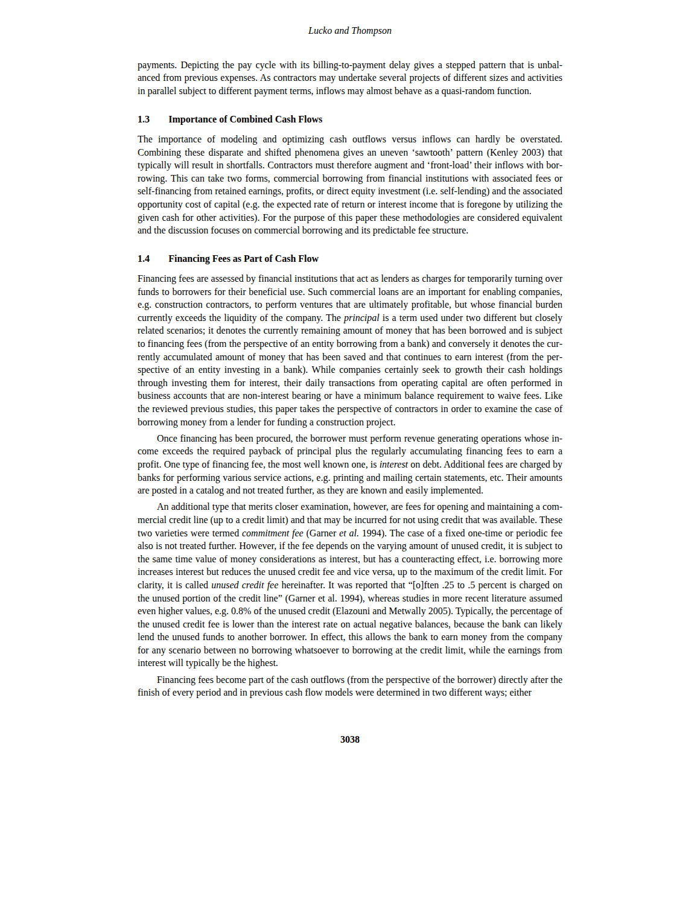Lucko and Thompson
payments. Depicting the pay cycle with its billing-to-payment delay gives a stepped pattern that is unbalanced from previous expenses. As contractors may undertake several projects of different sizes and activities in parallel subject to different payment terms, inflows may almost behave as a quasi-random function.
1.3 Importance of Combined Cash Flows
The importance of modeling and optimizing cash outflows versus inflows can hardly be overstated. Combining these disparate and shifted phenomena gives an uneven ‘sawtooth’ pattern (Kenley 2003) that typically will result in shortfalls. Contractors must therefore augment and ‘front-load’ their inflows with borrowing. This can take two forms, commercial borrowing from financial institutions with associated fees or self-financing from retained earnings, profits, or direct equity investment (i.e. self-lending) and the associated opportunity cost of capital (e.g. the expected rate of return or interest income that is foregone by utilizing the given cash for other activities). For the purpose of this paper these methodologies are considered equivalent and the discussion focuses on commercial borrowing and its predictable fee structure.
1.4 Financing Fees as Part of Cash Flow
Financing fees are assessed by financial institutions that act as lenders as charges for temporarily turning over funds to borrowers for their beneficial use. Such commercial loans are an important for enabling companies, e.g. construction contractors, to perform ventures that are ultimately profitable, but whose financial burden currently exceeds the liquidity of the company. The principal is a term used under two different but closely related scenarios; it denotes the currently remaining amount of money that has been borrowed and is subject to financing fees (from the perspective of an entity borrowing from a bank) and conversely it denotes the currently accumulated amount of money that has been saved and that continues to earn interest (from the perspective of an entity investing in a bank). While companies certainly seek to growth their cash holdings through investing them for interest, their daily transactions from operating capital are often performed in business accounts that are non-interest bearing or have a minimum balance requirement to waive fees. Like the reviewed previous studies, this paper takes the perspective of contractors in order to examine the case of borrowing money from a lender for funding a construction project.
Once financing has been procured, the borrower must perform revenue generating operations whose income exceeds the required payback of principal plus the regularly accumulating financing fees to earn a profit. One type of financing fee, the most well known one, is interest on debt. Additional fees are charged by banks for performing various service actions, e.g. printing and mailing certain statements, etc. Their amounts are posted in a catalog and not treated further, as they are known and easily implemented.
An additional type that merits closer examination, however, are fees for opening and maintaining a commercial credit line (up to a credit limit) and that may be incurred for not using credit that was available. These two varieties were termed commitment fee (Garner et al. 1994). The case of a fixed one-time or periodic fee also is not treated further. However, if the fee depends on the varying amount of unused credit, it is subject to the same time value of money considerations as interest, but has a counteracting effect, i.e. borrowing more increases interest but reduces the unused credit fee and vice versa, up to the maximum of the credit limit. For clarity, it is called unused credit fee hereinafter. It was reported that “[o]ften .25 to .5 percent is charged on the unused portion of the credit line” (Garner et al. 1994), whereas studies in more recent literature assumed even higher values, e.g. 0.8% of the unused credit (Elazouni and Metwally 2005). Typically, the percentage of the unused credit fee is lower than the interest rate on actual negative balances, because the bank can likely lend the unused funds to another borrower. In effect, this allows the bank to earn money from the company for any scenario between no borrowing whatsoever to borrowing at the credit limit, while the earnings from interest will typically be the highest.
Financing fees become part of the cash outflows (from the perspective of the borrower) directly after the finish of every period and in previous cash flow models were determined in two different ways; either
3038